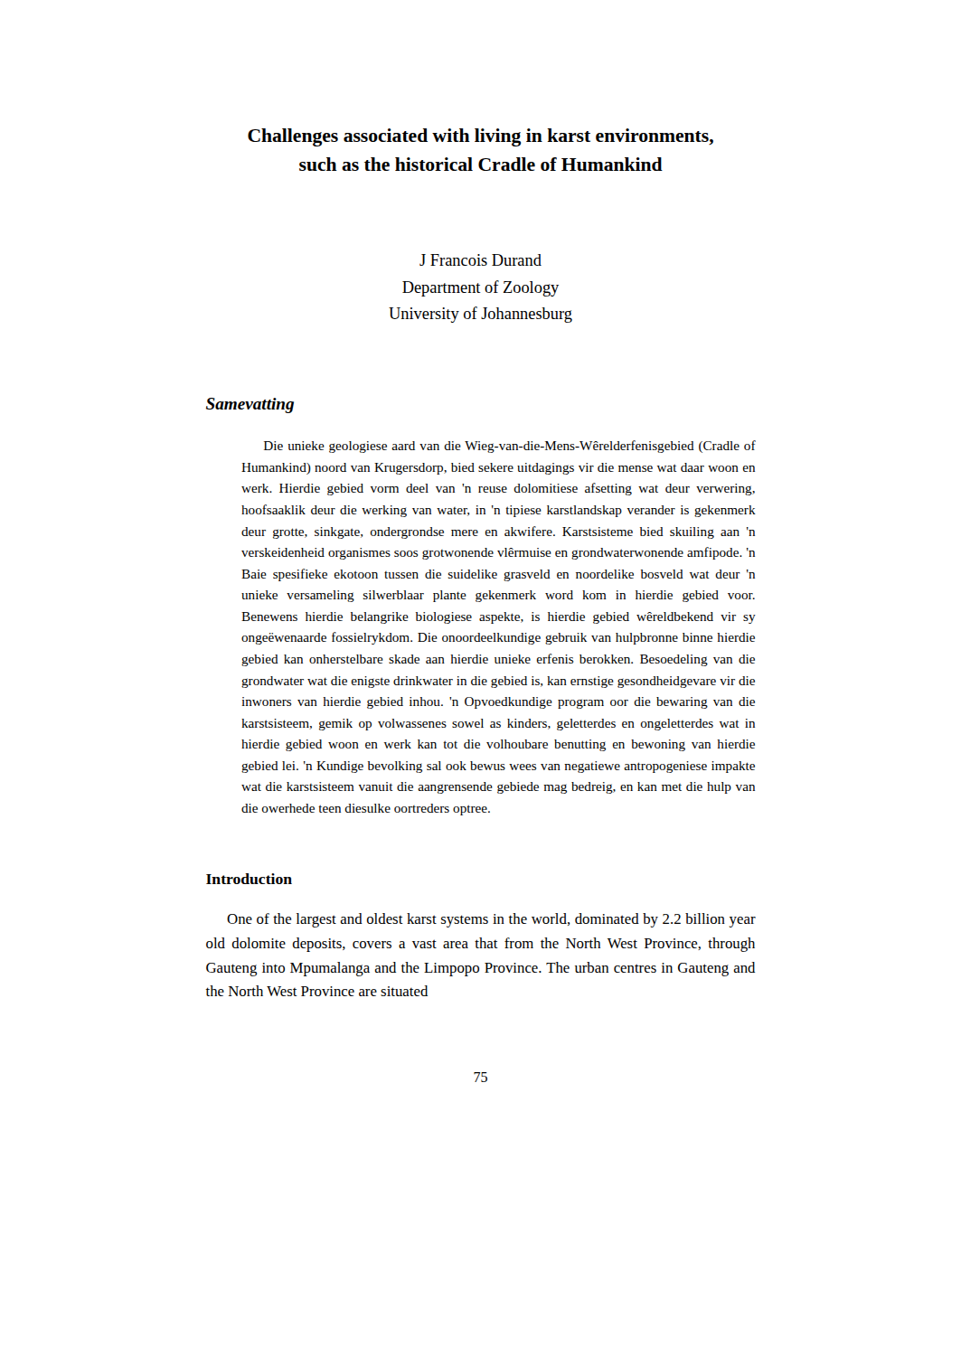Challenges associated with living in karst environments, such as the historical Cradle of Humankind
J Francois Durand
Department of Zoology
University of Johannesburg
Samevatting
Die unieke geologiese aard van die Wieg-van-die-Mens-Wêrelderfenisgebied (Cradle of Humankind) noord van Krugersdorp, bied sekere uitdagings vir die mense wat daar woon en werk. Hierdie gebied vorm deel van 'n reuse dolomitiese afsetting wat deur verwering, hoofsaaklik deur die werking van water, in 'n tipiese karstlandskap verander is gekenmerk deur grotte, sinkgate, ondergrondse mere en akwifere. Karstsisteme bied skuiling aan 'n verskeidenheid organismes soos grotwonende vlêrmuise en grondwaterwonende amfipode. 'n Baie spesifieke ekotoon tussen die suidelike grasveld en noordelike bosveld wat deur 'n unieke versameling silwerblaar plante gekenmerk word kom in hierdie gebied voor. Benewens hierdie belangrike biologiese aspekte, is hierdie gebied wêreldbekend vir sy ongeëwenaarde fossielrykdom. Die onoordeelkundige gebruik van hulpbronne binne hierdie gebied kan onherstelbare skade aan hierdie unieke erfenis berokken. Besoedeling van die grondwater wat die enigste drinkwater in die gebied is, kan ernstige gesondheidgevare vir die inwoners van hierdie gebied inhou. 'n Opvoedkundige program oor die bewaring van die karstsisteem, gemik op volwassenes sowel as kinders, geletterdes en ongeletterdes wat in hierdie gebied woon en werk kan tot die volhoubare benutting en bewoning van hierdie gebied lei. 'n Kundige bevolking sal ook bewus wees van negatiewe antropogeniese impakte wat die karstsisteem vanuit die aangrensende gebiede mag bedreig, en kan met die hulp van die owerhede teen diesulke oortreders optree.
Introduction
One of the largest and oldest karst systems in the world, dominated by 2.2 billion year old dolomite deposits, covers a vast area that from the North West Province, through Gauteng into Mpumalanga and the Limpopo Province. The urban centres in Gauteng and the North West Province are situated
75